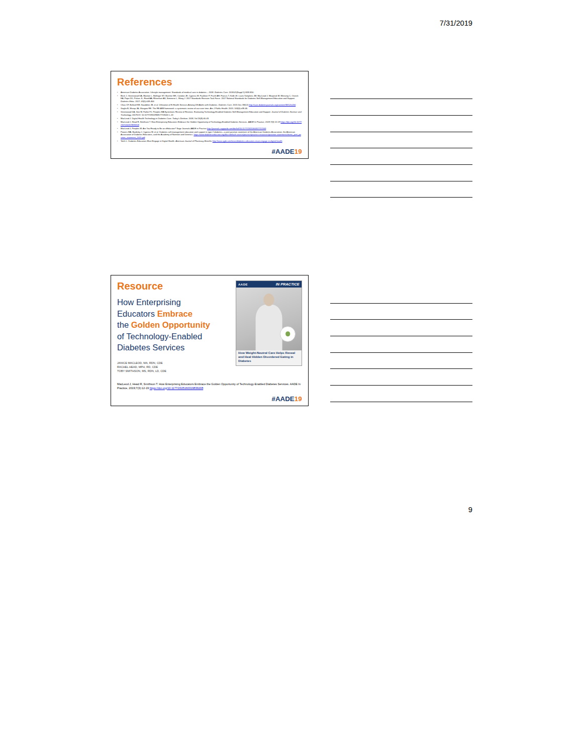7/31/2019
References
American Diabetes Association. Lifestyle management: Standards of medical care in diabetes – 2018. Diabetes Care. 2018;41(Suppl 1):S38-S50.
Beck J, Greenwood DA, Blanton L, Bollinger ST, Butcher MK, Condon JE, Cypress M, Faulkner P, Fischl AH, Francis T, Kolb LE, Lavin-Tompkins JM, MacLeod J, Maryniuk M, Mensing C, Orzeck EA, Pope DD, Pulizzi JL, Reed AA, Rhinehart AS, Siminerio L, Wang J. 2017 Standards Revision Task Force. 2017 National Standards for Diabetes Self-Management Education and Support. Diabetes Educ. 2017; 43(5):449-464.
Chou CF, Bullard KM, Saaddine JB, et al. Utilization of E-Health Services Among US Adults with Diabetes. Diabetes Care. 2015 Dec 38(12) http://care.diabetesjournals.org/content/38/12/e200
Gaglio B, Shoup JA, Glasgow RE. The RE-AIM framework: a systematic review of use over time. Am J Public Health. 2013; 103(6):e38-46.
Greenwood DA, Gee M, Fatkin FJ, Peeples MA Systematic Review of Reviews. Evaluating Technology-Enabled Diabetes Self-Management Education and Support. Journal of Diabetes Science and Technology, 2017DOI: 10.1177/1932296817713506 1–13
MacLeod J. Digital Health Technology in Diabetes Care. Today's Dietitian. 2018, Vol 20(8):40-43.
MacLeod J, Head R, Smithson T. How Enterprising Educators Embrace the Golden Opportunity of Technology-Enabled Diabetes Services. AADE In Practice, 2019;7(3):12-19 https://doi.org/10.1177/2325160319839208
MacLeod J, Peeples M. Are You Ready to Be an eEducator? Sage Journals-AADE in Practice http://journals.sagepub.com/doi/full/10.1177/2325160317722163
Powers MA, Bardsley J, Cypress M, et al. Diabetes self-management education and support in type 2 diabetes—a joint position statement of the American Diabetes Association, the American Association of Diabetes Educators, and the Academy of Nutrition and Dietetics. https://www.diabeteseducator.org/docs/default-source/practice/practice-resources/position-statements/dsme_joint_position_statement_2015.pdf
Tolch L. Diabetes Educators Must Engage in Digital Health. American Journal of Pharmacy Benefits http://www.ajpb.com/news/diabetes-educators-must-engage-in-digital-health
#AADE 19
Resource
How Enterprising
Educators Embrace
the Golden Opportunity
of Technology-Enabled
Diabetes Services
JANICE MACLEOD, MA, RDN, CDE
RACHEL HEAD, MPH, RD, CDE
TOBY SMITHSON, MS, RDN, LD, CDE
AADE IN PRACTICE
How Weight-Neutral Care Helps Reveal and Heal Hidden Disordered Eating in Diabetes
MacLeod J, Head R, Smithson T. How Enterprising Educators Embrace the Golden Opportunity of Technology-Enabled Diabetes Services. AADE In Practice, 2019;7(3):12-19 https://doi.org/10.1177/2325160319839208
#AADE 19
9